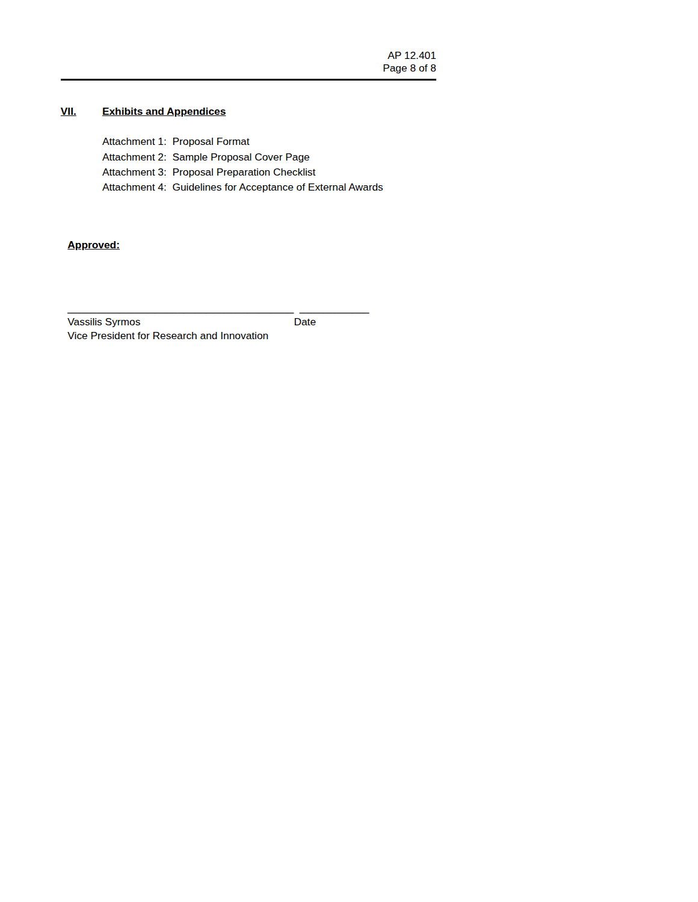AP 12.401
Page 8 of 8
VII.
Exhibits and Appendices
Attachment 1: Proposal Format
Attachment 2: Sample Proposal Cover Page
Attachment 3: Proposal Preparation Checklist
Attachment 4: Guidelines for Acceptance of External Awards
Approved:
_______________________________________ ____________
Vassilis Syrmos Date
Vice President for Research and Innovation